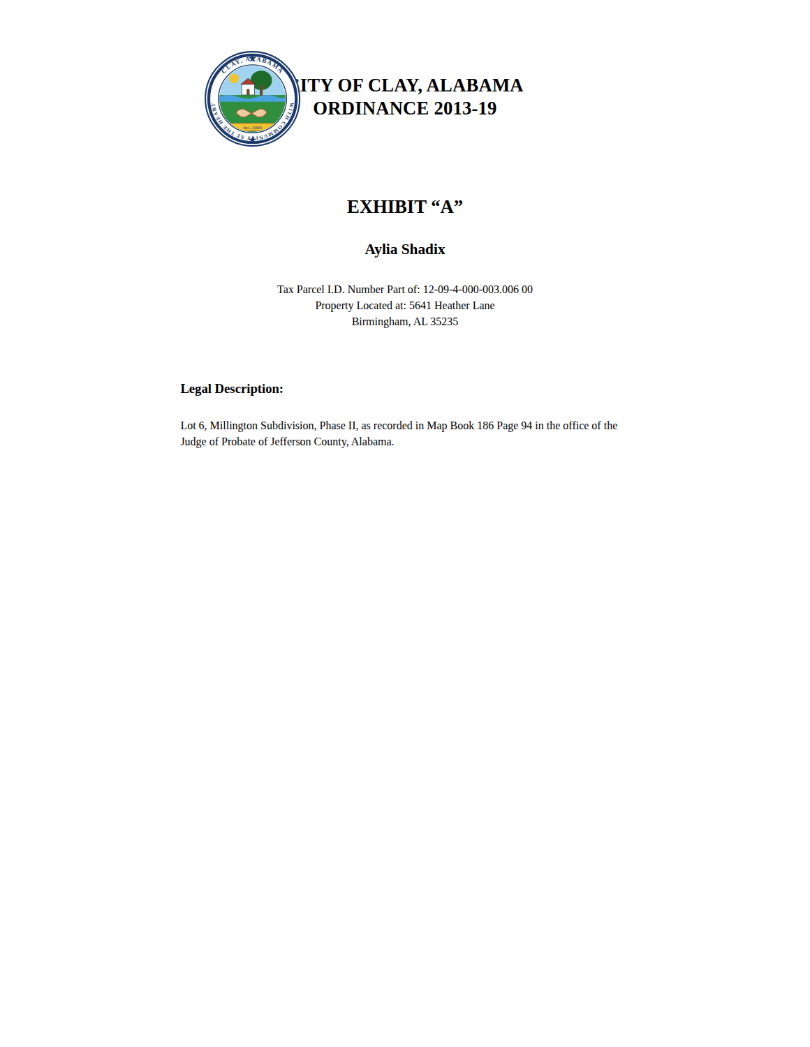Inc. 2000 CLAY, ALABAMA WITH COMMUNITY AT THE HEART
CITY OF CLAY, ALABAMA
ORDINANCE 2013-19
EXHIBIT “A”
Aylia Shadix
Tax Parcel I.D. Number Part of: 12-09-4-000-003.006 00
Property Located at: 5641 Heather Lane
Birmingham, AL 35235
Legal Description:
Lot 6, Millington Subdivision, Phase II, as recorded in Map Book 186 Page 94 in the office of the Judge of Probate of Jefferson County, Alabama.